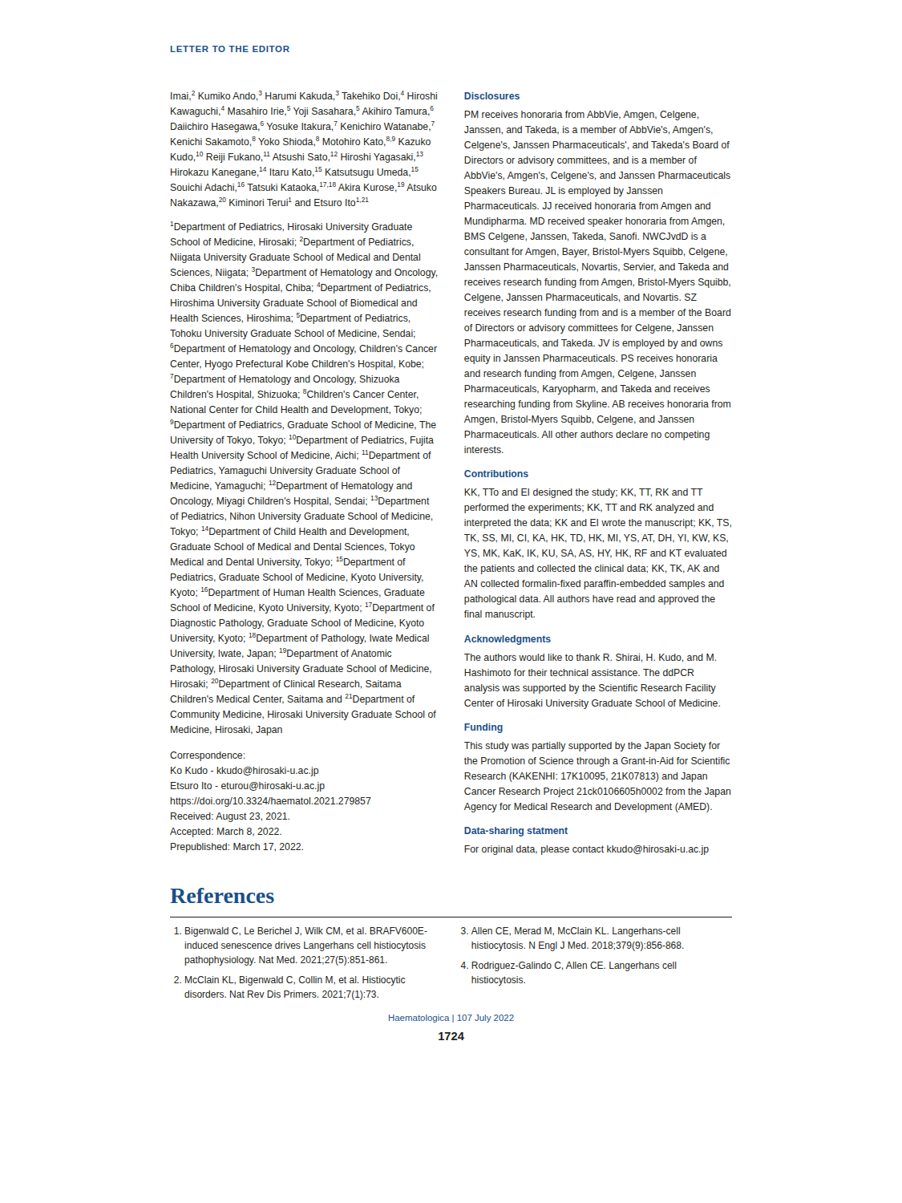LETTER TO THE EDITOR
Imai,2 Kumiko Ando,3 Harumi Kakuda,3 Takehiko Doi,4 Hiroshi Kawaguchi,4 Masahiro Irie,5 Yoji Sasahara,5 Akihiro Tamura,6 Daiichiro Hasegawa,6 Yosuke Itakura,7 Kenichiro Watanabe,7 Kenichi Sakamoto,8 Yoko Shioda,8 Motohiro Kato,8,9 Kazuko Kudo,10 Reiji Fukano,11 Atsushi Sato,12 Hiroshi Yagasaki,13 Hirokazu Kanegane,14 Itaru Kato,15 Katsutsugu Umeda,15 Souichi Adachi,16 Tatsuki Kataoka,17,18 Akira Kurose,19 Atsuko Nakazawa,20 Kiminori Terui1 and Etsuro Ito1,21
1Department of Pediatrics, Hirosaki University Graduate School of Medicine, Hirosaki; 2Department of Pediatrics, Niigata University Graduate School of Medical and Dental Sciences, Niigata; 3Department of Hematology and Oncology, Chiba Children's Hospital, Chiba; 4Department of Pediatrics, Hiroshima University Graduate School of Biomedical and Health Sciences, Hiroshima; 5Department of Pediatrics, Tohoku University Graduate School of Medicine, Sendai; 6Department of Hematology and Oncology, Children's Cancer Center, Hyogo Prefectural Kobe Children's Hospital, Kobe; 7Department of Hematology and Oncology, Shizuoka Children's Hospital, Shizuoka; 8Children's Cancer Center, National Center for Child Health and Development, Tokyo; 9Department of Pediatrics, Graduate School of Medicine, The University of Tokyo, Tokyo; 10Department of Pediatrics, Fujita Health University School of Medicine, Aichi; 11Department of Pediatrics, Yamaguchi University Graduate School of Medicine, Yamaguchi; 12Department of Hematology and Oncology, Miyagi Children's Hospital, Sendai; 13Department of Pediatrics, Nihon University Graduate School of Medicine, Tokyo; 14Department of Child Health and Development, Graduate School of Medical and Dental Sciences, Tokyo Medical and Dental University, Tokyo; 15Department of Pediatrics, Graduate School of Medicine, Kyoto University, Kyoto; 16Department of Human Health Sciences, Graduate School of Medicine, Kyoto University, Kyoto; 17Department of Diagnostic Pathology, Graduate School of Medicine, Kyoto University, Kyoto; 18Department of Pathology, Iwate Medical University, Iwate, Japan; 19Department of Anatomic Pathology, Hirosaki University Graduate School of Medicine, Hirosaki; 20Department of Clinical Research, Saitama Children's Medical Center, Saitama and 21Department of Community Medicine, Hirosaki University Graduate School of Medicine, Hirosaki, Japan
Correspondence:
Ko Kudo - kkudo@hirosaki-u.ac.jp
Etsuro Ito - eturou@hirosaki-u.ac.jp
https://doi.org/10.3324/haematol.2021.279857
Received: August 23, 2021.
Accepted: March 8, 2022.
Prepublished: March 17, 2022.
Disclosures
PM receives honoraria from AbbVie, Amgen, Celgene, Janssen, and Takeda, is a member of AbbVie's, Amgen's, Celgene's, Janssen Pharmaceuticals', and Takeda's Board of Directors or advisory committees, and is a member of AbbVie's, Amgen's, Celgene's, and Janssen Pharmaceuticals Speakers Bureau. JL is employed by Janssen Pharmaceuticals. JJ received honoraria from Amgen and Mundipharma. MD received speaker honoraria from Amgen, BMS Celgene, Janssen, Takeda, Sanofi. NWCJvdD is a consultant for Amgen, Bayer, Bristol-Myers Squibb, Celgene, Janssen Pharmaceuticals, Novartis, Servier, and Takeda and receives research funding from Amgen, Bristol-Myers Squibb, Celgene, Janssen Pharmaceuticals, and Novartis. SZ receives research funding from and is a member of the Board of Directors or advisory committees for Celgene, Janssen Pharmaceuticals, and Takeda. JV is employed by and owns equity in Janssen Pharmaceuticals. PS receives honoraria and research funding from Amgen, Celgene, Janssen Pharmaceuticals, Karyopharm, and Takeda and receives researching funding from Skyline. AB receives honoraria from Amgen, Bristol-Myers Squibb, Celgene, and Janssen Pharmaceuticals. All other authors declare no competing interests.
Contributions
KK, TTo and EI designed the study; KK, TT, RK and TT performed the experiments; KK, TT and RK analyzed and interpreted the data; KK and EI wrote the manuscript; KK, TS, TK, SS, MI, CI, KA, HK, TD, HK, MI, YS, AT, DH, YI, KW, KS, YS, MK, KaK, IK, KU, SA, AS, HY, HK, RF and KT evaluated the patients and collected the clinical data; KK, TK, AK and AN collected formalin-fixed paraffin-embedded samples and pathological data. All authors have read and approved the final manuscript.
Acknowledgments
The authors would like to thank R. Shirai, H. Kudo, and M. Hashimoto for their technical assistance. The ddPCR analysis was supported by the Scientific Research Facility Center of Hirosaki University Graduate School of Medicine.
Funding
This study was partially supported by the Japan Society for the Promotion of Science through a Grant-in-Aid for Scientific Research (KAKENHI: 17K10095, 21K07813) and Japan Cancer Research Project 21ck0106605h0002 from the Japan Agency for Medical Research and Development (AMED).
Data-sharing statment
For original data, please contact kkudo@hirosaki-u.ac.jp
References
Bigenwald C, Le Berichel J, Wilk CM, et al. BRAFV600E-induced senescence drives Langerhans cell histiocytosis pathophysiology. Nat Med. 2021;27(5):851-861.
McClain KL, Bigenwald C, Collin M, et al. Histiocytic disorders. Nat Rev Dis Primers. 2021;7(1):73.
Allen CE, Merad M, McClain KL. Langerhans-cell histiocytosis. N Engl J Med. 2018;379(9):856-868.
Rodriguez-Galindo C, Allen CE. Langerhans cell histiocytosis.
Haematologica | 107 July 2022
1724